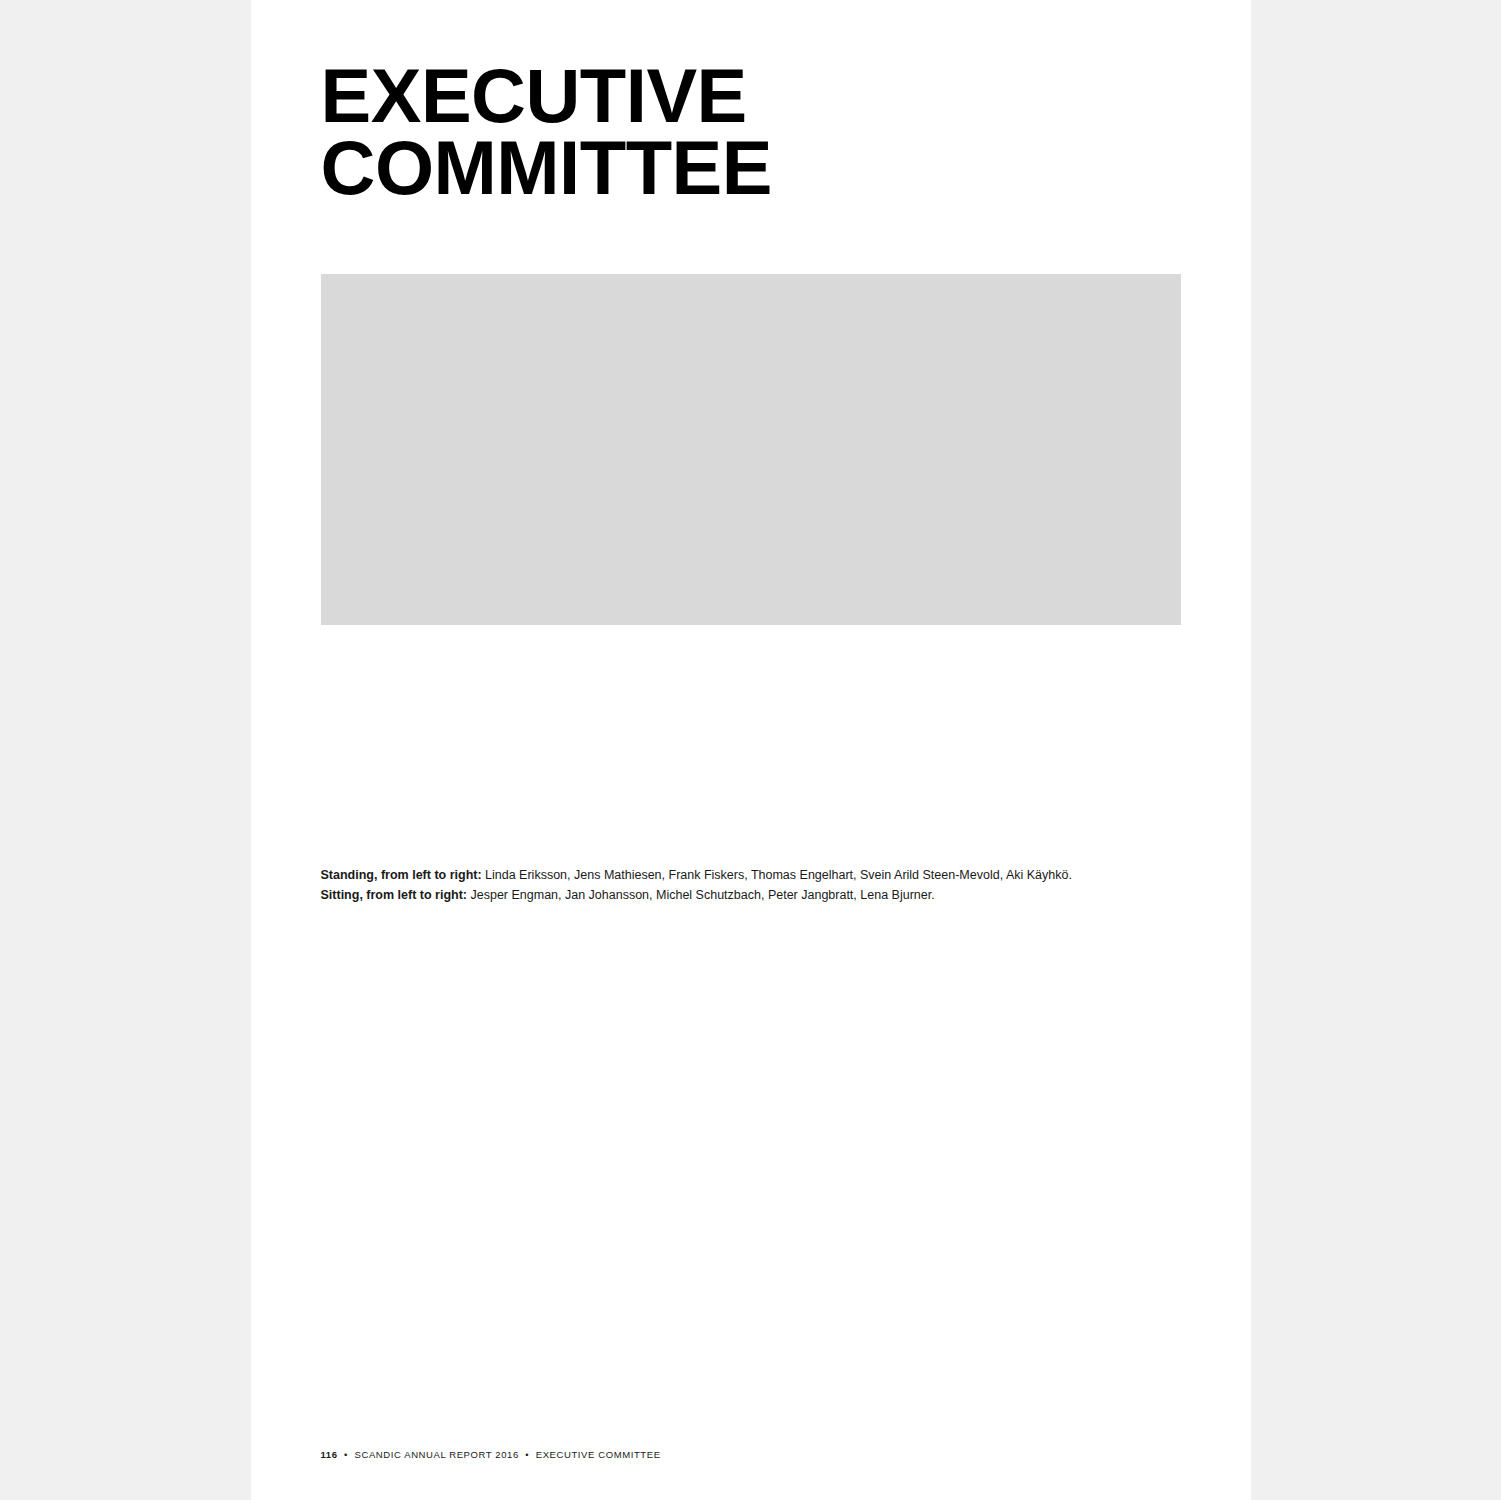EXECUTIVE COMMITTEE
Standing, from left to right: Linda Eriksson, Jens Mathiesen, Frank Fiskers, Thomas Engelhart, Svein Arild Steen-Mevold, Aki Käyhkö.
Sitting, from left to right: Jesper Engman, Jan Johansson, Michel Schutzbach, Peter Jangbratt, Lena Bjurner.
116 • SCANDIC ANNUAL REPORT 2016 • EXECUTIVE COMMITTEE